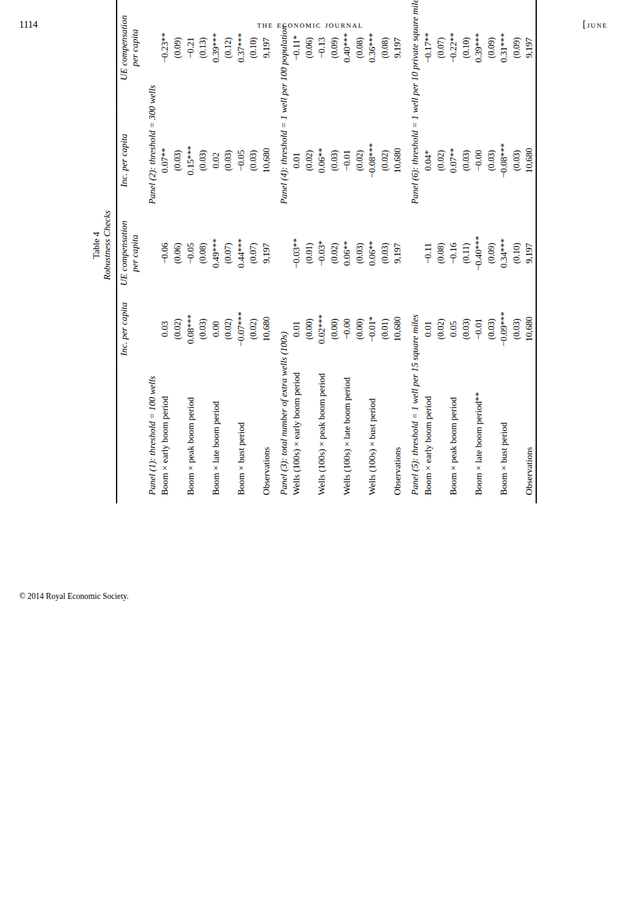1114 the economic journal [june
Table 4 Robustness Checks
| | Inc. per capita | UE compensation per capita | Inc. per capita | UE compensation per capita |
| --- | --- | --- | --- | --- |
| Panel (1): threshold = 100 wells | Panel (2): threshold = 300 wells |
| Boom × early boom period | 0.03 | −0.06 | 0.07** | −0.23** |
| | (0.02) | (0.06) | (0.03) | (0.09) |
| Boom × peak boom period | 0.08*** | −0.05 | 0.15*** | −0.21 |
| | (0.03) | (0.08) | (0.03) | (0.13) |
| Boom × late boom period | 0.00 | 0.49*** | 0.02 | 0.39*** |
| | (0.02) | (0.07) | (0.03) | (0.12) |
| Boom × bust period | −0.07*** | 0.44*** | −0.05 | 0.37*** |
| | (0.02) | (0.07) | (0.03) | (0.10) |
| Observations | 10,680 | 9,197 | 10,680 | 9,197 |
| Panel (3): total number of extra wells (100s) | Panel (4): threshold = 1 well per 100 population |
| Wells (100s) × early boom period | 0.01 | −0.03** | 0.01 | −0.11* |
| | (0.00) | (0.01) | (0.02) | (0.06) |
| Wells (100s) × peak boom period | 0.02*** | −0.03* | 0.06** | −0.13 |
| | (0.00) | (0.02) | (0.03) | (0.09) |
| Wells (100s) × late boom period | −0.00 | 0.06** | −0.01 | 0.40*** |
| | (0.00) | (0.03) | (0.02) | (0.08) |
| Wells (100s) × bust period | −0.01* | 0.06** | −0.08*** | 0.36*** |
| | (0.01) | (0.03) | (0.02) | (0.08) |
| Observations | 10,680 | 9,197 | 10,680 | 9,197 |
| Panel (5): threshold = 1 well per 15 square miles | Panel (6): threshold = 1 well per 10 private square miles |
| Boom × early boom period | 0.01 | −0.11 | 0.04* | −0.17** |
| | (0.02) | (0.08) | (0.02) | (0.07) |
| Boom × peak boom period | 0.05 | −0.16 | 0.07** | −0.22** |
| | (0.03) | (0.11) | (0.03) | (0.10) |
| Boom × late boom period** | −0.01 | −0.40*** | −0.00 | 0.39*** |
| | (0.03) | (0.09) | (0.03) | (0.09) |
| Boom × bust period | −0.09*** | 0.34*** | −0.08*** | 0.31*** |
| | (0.03) | (0.10) | (0.03) | (0.09) |
| Observations | 10,680 | 9,197 | 10,680 | 9,197 |
© 2014 Royal Economic Society.